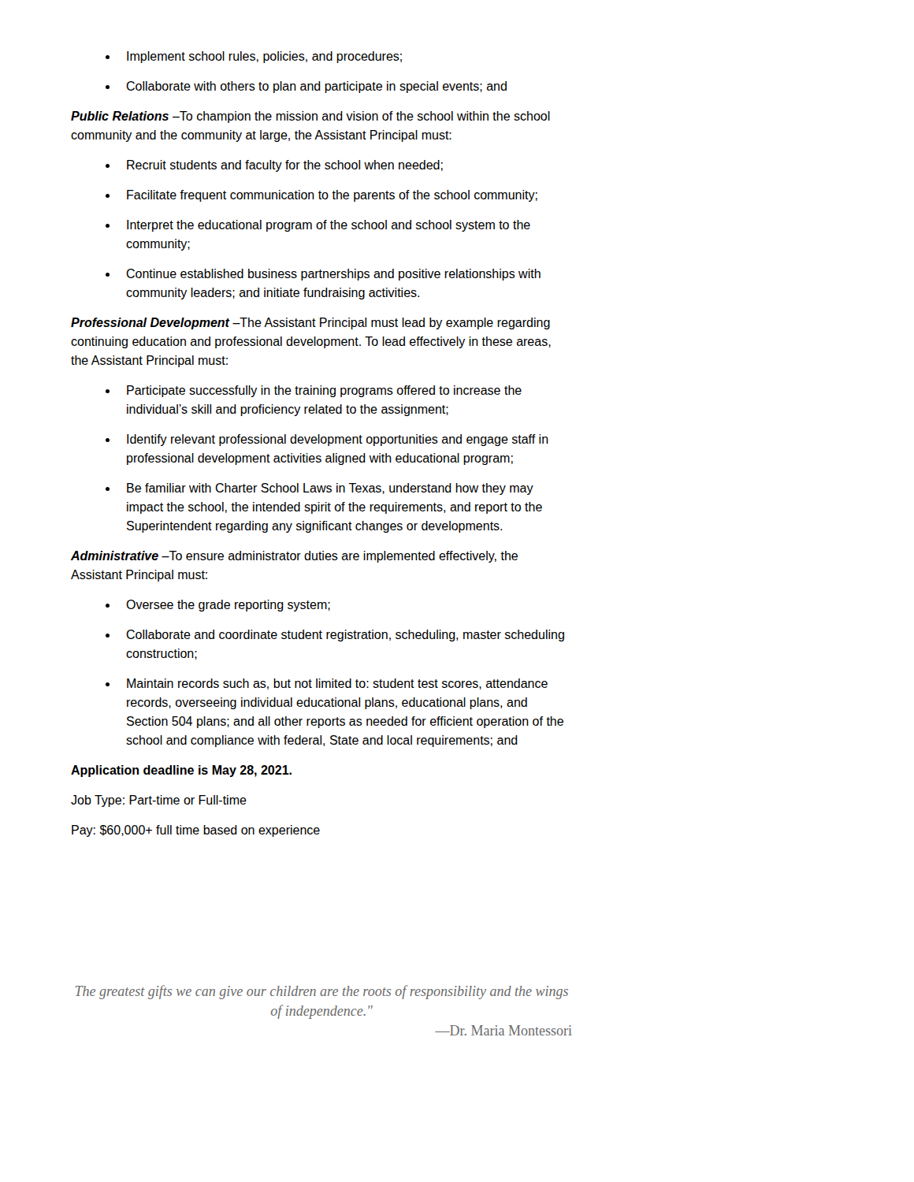Implement school rules, policies, and procedures;
Collaborate with others to plan and participate in special events; and
Public Relations –To champion the mission and vision of the school within the school community and the community at large, the Assistant Principal must:
Recruit students and faculty for the school when needed;
Facilitate frequent communication to the parents of the school community;
Interpret the educational program of the school and school system to the community;
Continue established business partnerships and positive relationships with community leaders; and initiate fundraising activities.
Professional Development –The Assistant Principal must lead by example regarding continuing education and professional development. To lead effectively in these areas, the Assistant Principal must:
Participate successfully in the training programs offered to increase the individual’s skill and proficiency related to the assignment;
Identify relevant professional development opportunities and engage staff in professional development activities aligned with educational program;
Be familiar with Charter School Laws in Texas, understand how they may impact the school, the intended spirit of the requirements, and report to the Superintendent regarding any significant changes or developments.
Administrative –To ensure administrator duties are implemented effectively, the Assistant Principal must:
Oversee the grade reporting system;
Collaborate and coordinate student registration, scheduling, master scheduling construction;
Maintain records such as, but not limited to: student test scores, attendance records, overseeing individual educational plans, educational plans, and Section 504 plans; and all other reports as needed for efficient operation of the school and compliance with federal, State and local requirements; and
Application deadline is May 28, 2021.
Job Type: Part-time or Full-time
Pay: $60,000+ full time based on experience
The greatest gifts we can give our children are the roots of responsibility and the wings of independence." —Dr. Maria Montessori